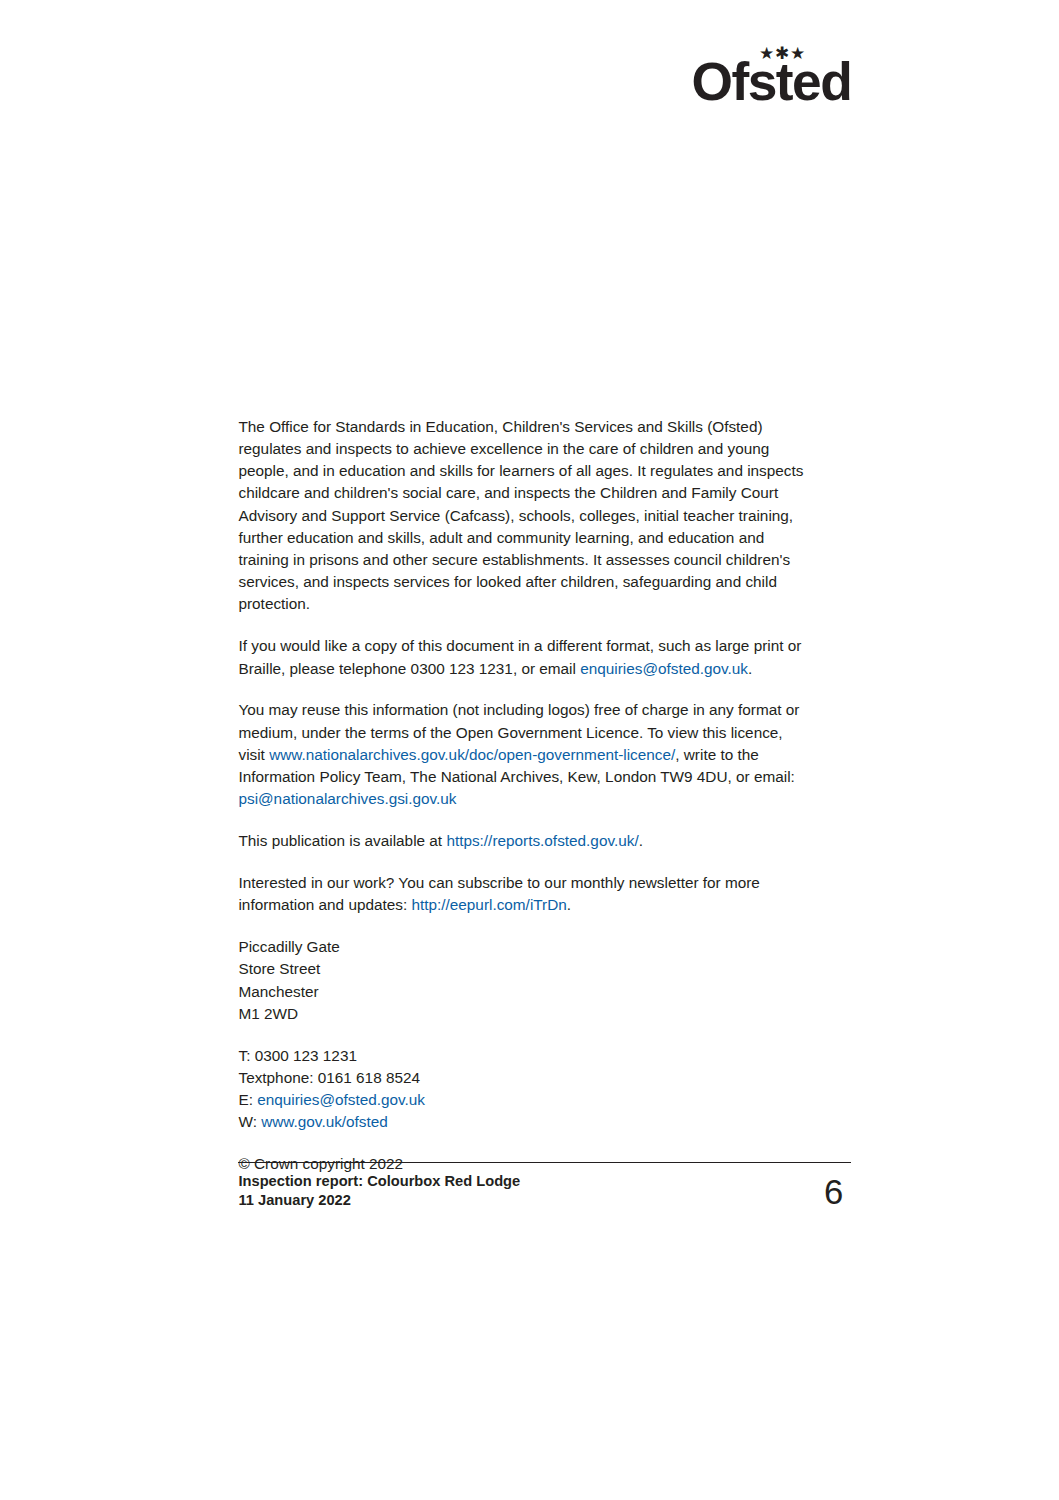★✱★
Ofsted
The Office for Standards in Education, Children's Services and Skills (Ofsted) regulates and inspects to achieve excellence in the care of children and young people, and in education and skills for learners of all ages. It regulates and inspects childcare and children's social care, and inspects the Children and Family Court Advisory and Support Service (Cafcass), schools, colleges, initial teacher training, further education and skills, adult and community learning, and education and training in prisons and other secure establishments. It assesses council children's services, and inspects services for looked after children, safeguarding and child protection.
If you would like a copy of this document in a different format, such as large print or Braille, please telephone 0300 123 1231, or email enquiries@ofsted.gov.uk.
You may reuse this information (not including logos) free of charge in any format or medium, under the terms of the Open Government Licence. To view this licence, visit www.nationalarchives.gov.uk/doc/open-government-licence/, write to the Information Policy Team, The National Archives, Kew, London TW9 4DU, or email: psi@nationalarchives.gsi.gov.uk
This publication is available at https://reports.ofsted.gov.uk/.
Interested in our work? You can subscribe to our monthly newsletter for more information and updates: http://eepurl.com/iTrDn.
Piccadilly Gate
Store Street
Manchester
M1 2WD
T: 0300 123 1231
Textphone: 0161 618 8524
E: enquiries@ofsted.gov.uk
W: www.gov.uk/ofsted
© Crown copyright 2022
Inspection report: Colourbox Red Lodge
11 January 2022
6